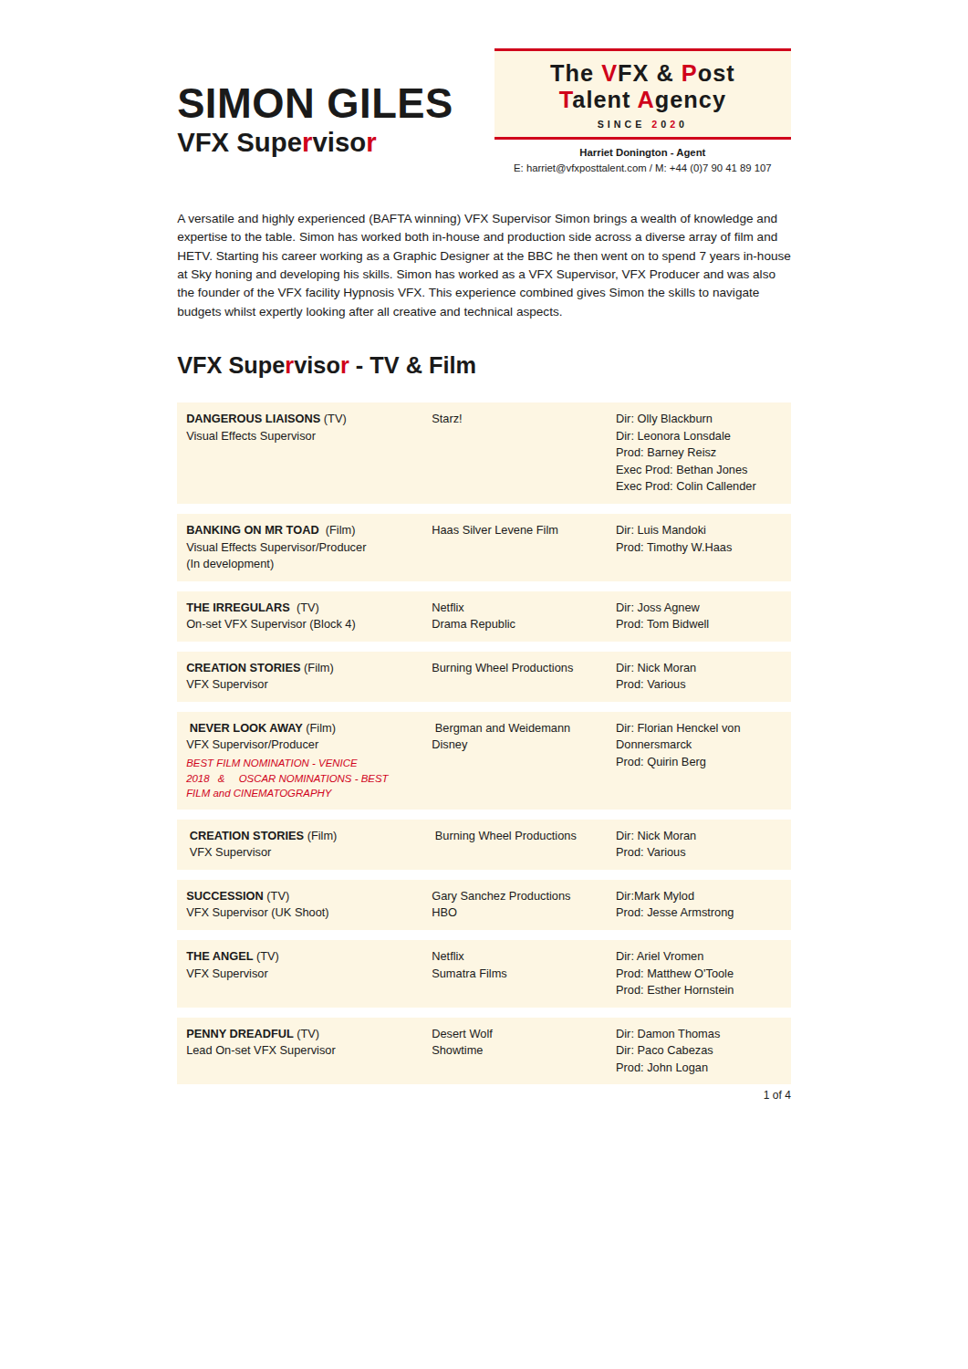SIMON GILES
VFX Supervisor
The VFX & Post
Talent Agency
SINCE 2020
Harriet Donington - Agent
E: harriet@vfxposttalent.com / M: +44 (0)7 90 41 89 107
A versatile and highly experienced (BAFTA winning) VFX Supervisor Simon brings a wealth of knowledge and expertise to the table. Simon has worked both in-house and production side across a diverse array of film and HETV. Starting his career working as a Graphic Designer at the BBC he then went on to spend 7 years in-house at Sky honing and developing his skills. Simon has worked as a VFX Supervisor, VFX Producer and was also the founder of the VFX facility Hypnosis VFX. This experience combined gives Simon the skills to navigate budgets whilst expertly looking after all creative and technical aspects.
VFX Supervisor - TV & Film
| DANGEROUS LIAISONS (TV) Visual Effects Supervisor | Starz! | Dir: Olly Blackburn Dir: Leonora Lonsdale Prod: Barney Reisz Exec Prod: Bethan Jones Exec Prod: Colin Callender |
| BANKING ON MR TOAD (Film) Visual Effects Supervisor/Producer (In development) | Haas Silver Levene Film | Dir: Luis Mandoki Prod: Timothy W.Haas |
| THE IRREGULARS (TV) On-set VFX Supervisor (Block 4) | Netflix Drama Republic | Dir: Joss Agnew Prod: Tom Bidwell |
| CREATION STORIES (Film) VFX Supervisor | Burning Wheel Productions | Dir: Nick Moran Prod: Various |
| NEVER LOOK AWAY (Film) VFX Supervisor/Producer BEST FILM NOMINATION - VENICE 2018 & OSCAR NOMINATIONS - BEST FILM and CINEMATOGRAPHY | Bergman and Weidemann Disney | Dir: Florian Henckel von Donnersmarck Prod: Quirin Berg |
| CREATION STORIES (Film) VFX Supervisor | Burning Wheel Productions | Dir: Nick Moran Prod: Various |
| SUCCESSION (TV) VFX Supervisor (UK Shoot) | Gary Sanchez Productions HBO | Dir:Mark Mylod Prod: Jesse Armstrong |
| THE ANGEL (TV) VFX Supervisor | Netflix Sumatra Films | Dir: Ariel Vromen Prod: Matthew O'Toole Prod: Esther Hornstein |
| PENNY DREADFUL (TV) Lead On-set VFX Supervisor | Desert Wolf Showtime | Dir: Damon Thomas Dir: Paco Cabezas Prod: John Logan |
1 of 4